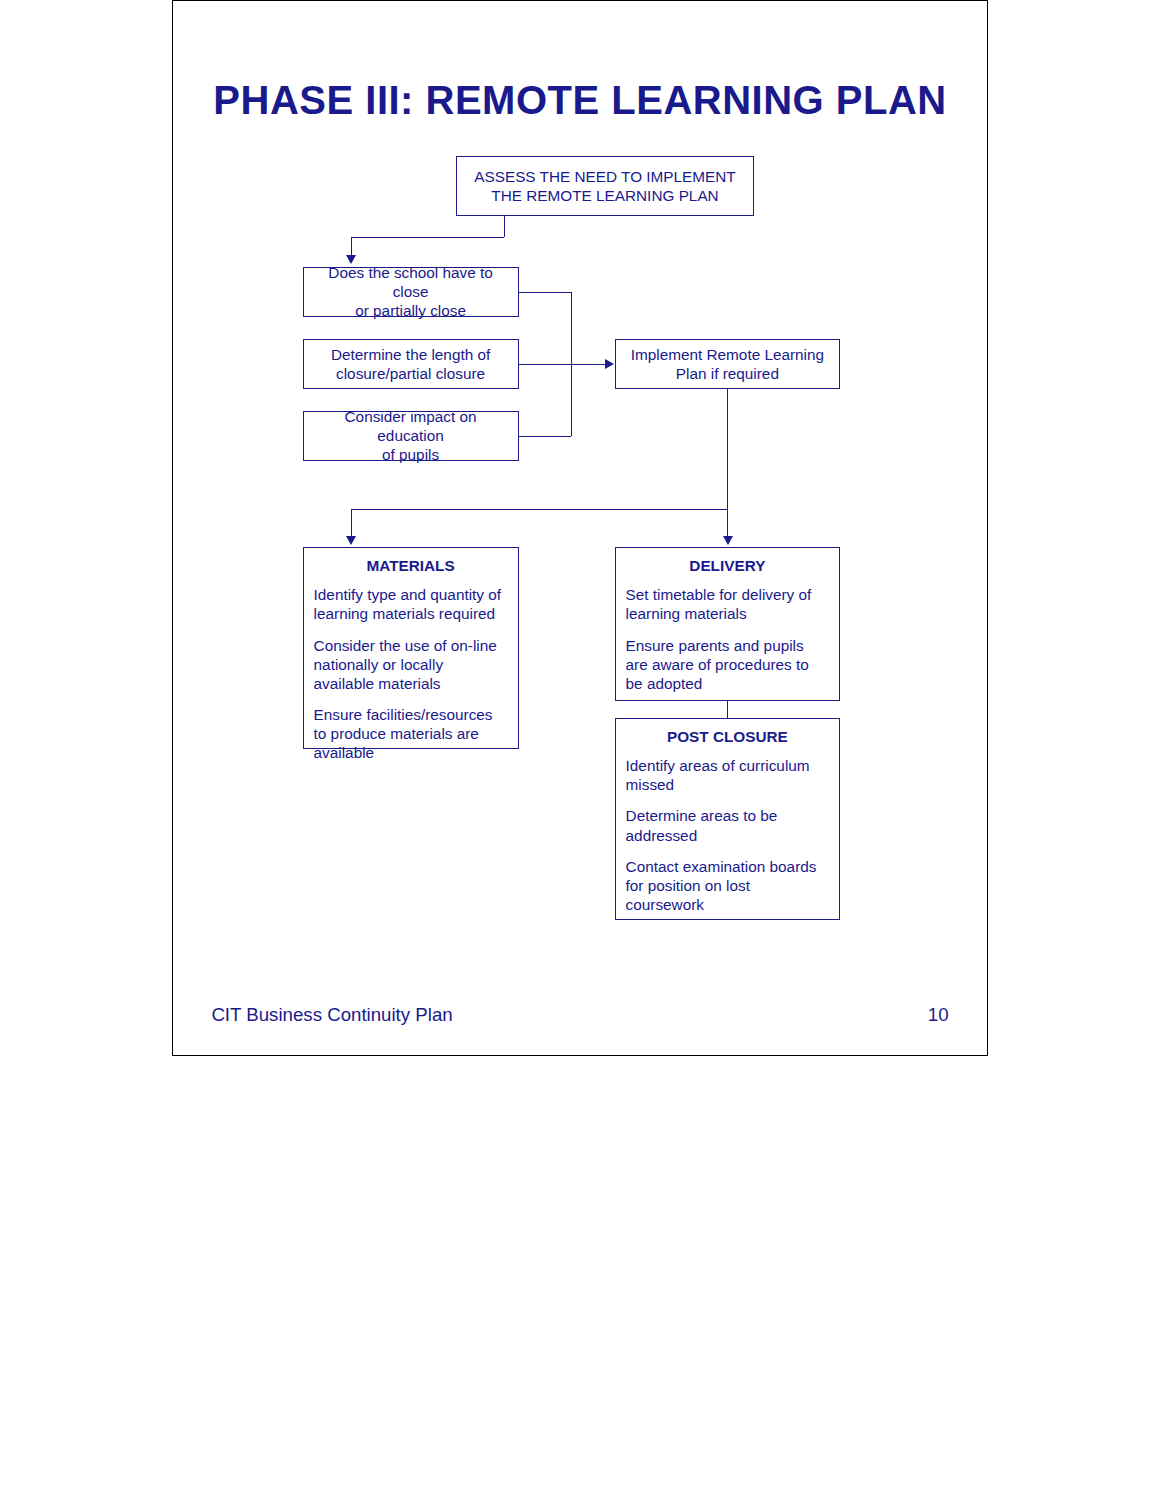PHASE III: REMOTE LEARNING PLAN
ASSESS THE NEED TO IMPLEMENT
THE REMOTE LEARNING PLAN
Does the school have to close
or partially close
Determine the length of
closure/partial closure
Consider impact on education
of pupils
Implement Remote Learning
Plan if required
MATERIALS
Identify type and quantity of learning materials required
Consider the use of on-line nationally or locally available materials
Ensure facilities/resources to produce materials are available
DELIVERY
Set timetable for delivery of learning materials
Ensure parents and pupils are aware of procedures to be adopted
POST CLOSURE
Identify areas of curriculum missed
Determine areas to be addressed
Contact examination boards for position on lost coursework
CIT Business Continuity Plan
10